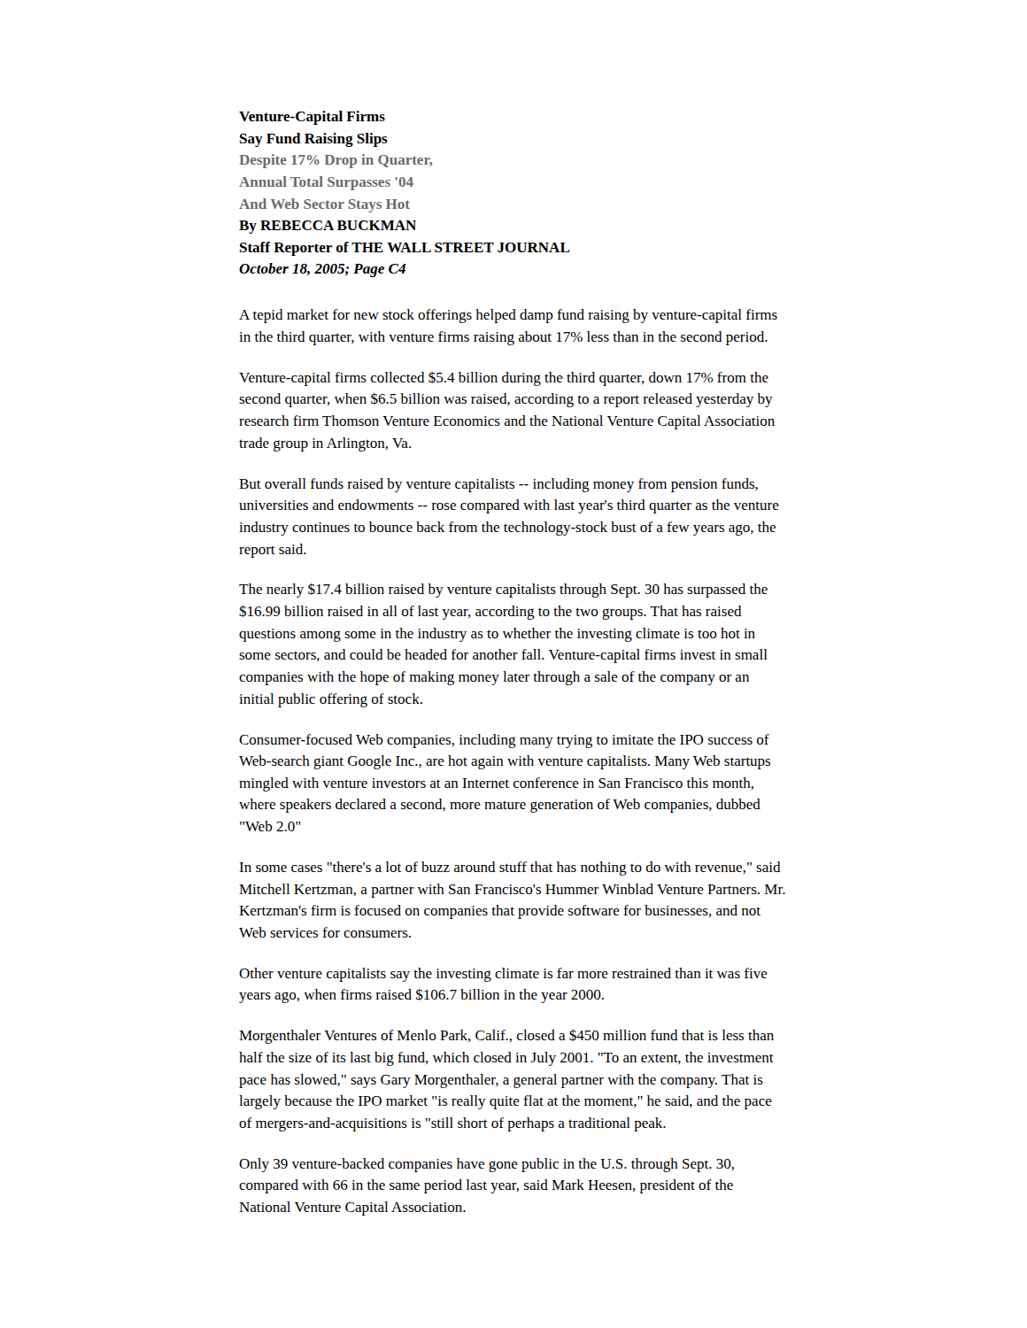Venture-Capital Firms
Say Fund Raising Slips
Despite 17% Drop in Quarter,
Annual Total Surpasses '04
And Web Sector Stays Hot
By REBECCA BUCKMAN
Staff Reporter of THE WALL STREET JOURNAL
October 18, 2005; Page C4
A tepid market for new stock offerings helped damp fund raising by venture-capital firms in the third quarter, with venture firms raising about 17% less than in the second period.
Venture-capital firms collected $5.4 billion during the third quarter, down 17% from the second quarter, when $6.5 billion was raised, according to a report released yesterday by research firm Thomson Venture Economics and the National Venture Capital Association trade group in Arlington, Va.
But overall funds raised by venture capitalists -- including money from pension funds, universities and endowments -- rose compared with last year's third quarter as the venture industry continues to bounce back from the technology-stock bust of a few years ago, the report said.
The nearly $17.4 billion raised by venture capitalists through Sept. 30 has surpassed the $16.99 billion raised in all of last year, according to the two groups. That has raised questions among some in the industry as to whether the investing climate is too hot in some sectors, and could be headed for another fall. Venture-capital firms invest in small companies with the hope of making money later through a sale of the company or an initial public offering of stock.
Consumer-focused Web companies, including many trying to imitate the IPO success of Web-search giant Google Inc., are hot again with venture capitalists. Many Web startups mingled with venture investors at an Internet conference in San Francisco this month, where speakers declared a second, more mature generation of Web companies, dubbed "Web 2.0"
In some cases "there's a lot of buzz around stuff that has nothing to do with revenue," said Mitchell Kertzman, a partner with San Francisco's Hummer Winblad Venture Partners. Mr. Kertzman's firm is focused on companies that provide software for businesses, and not Web services for consumers.
Other venture capitalists say the investing climate is far more restrained than it was five years ago, when firms raised $106.7 billion in the year 2000.
Morgenthaler Ventures of Menlo Park, Calif., closed a $450 million fund that is less than half the size of its last big fund, which closed in July 2001. "To an extent, the investment pace has slowed," says Gary Morgenthaler, a general partner with the company. That is largely because the IPO market "is really quite flat at the moment," he said, and the pace of mergers-and-acquisitions is "still short of perhaps a traditional peak.
Only 39 venture-backed companies have gone public in the U.S. through Sept. 30, compared with 66 in the same period last year, said Mark Heesen, president of the National Venture Capital Association.